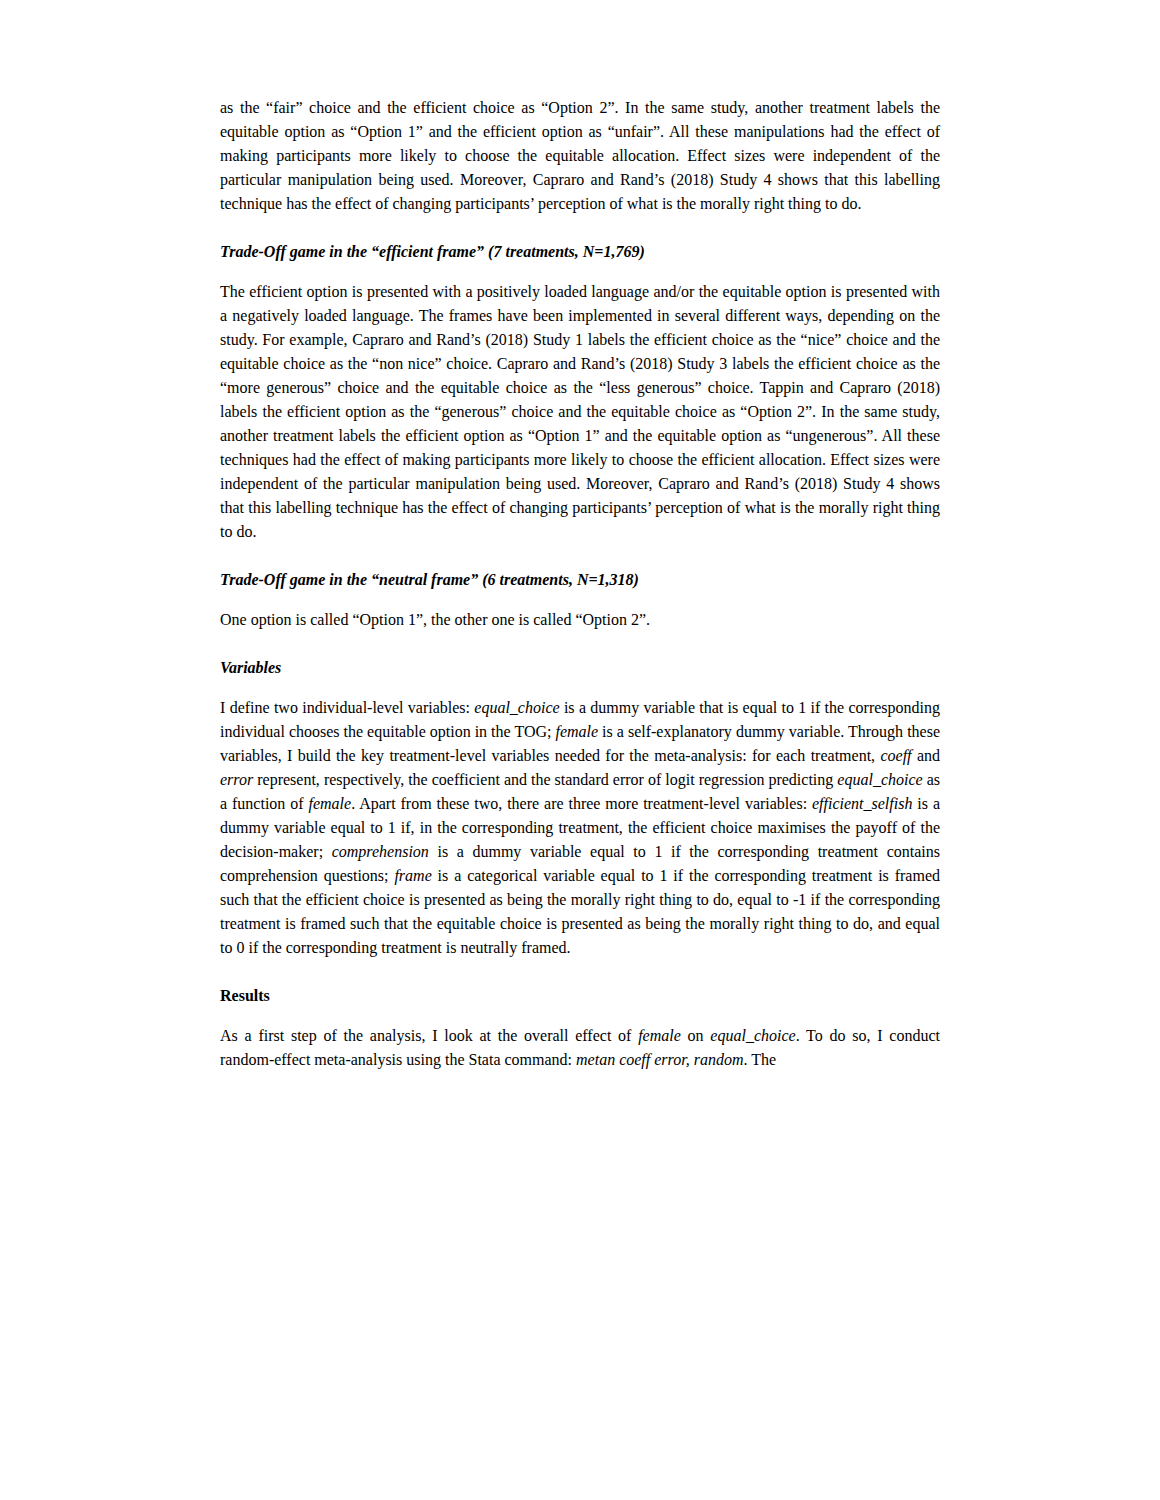as the “fair” choice and the efficient choice as “Option 2”. In the same study, another treatment labels the equitable option as “Option 1” and the efficient option as “unfair”. All these manipulations had the effect of making participants more likely to choose the equitable allocation. Effect sizes were independent of the particular manipulation being used. Moreover, Capraro and Rand’s (2018) Study 4 shows that this labelling technique has the effect of changing participants’ perception of what is the morally right thing to do.
Trade-Off game in the “efficient frame” (7 treatments, N=1,769)
The efficient option is presented with a positively loaded language and/or the equitable option is presented with a negatively loaded language. The frames have been implemented in several different ways, depending on the study. For example, Capraro and Rand’s (2018) Study 1 labels the efficient choice as the “nice” choice and the equitable choice as the “non nice” choice. Capraro and Rand’s (2018) Study 3 labels the efficient choice as the “more generous” choice and the equitable choice as the “less generous” choice. Tappin and Capraro (2018) labels the efficient option as the “generous” choice and the equitable choice as “Option 2”. In the same study, another treatment labels the efficient option as “Option 1” and the equitable option as “ungenerous”. All these techniques had the effect of making participants more likely to choose the efficient allocation. Effect sizes were independent of the particular manipulation being used. Moreover, Capraro and Rand’s (2018) Study 4 shows that this labelling technique has the effect of changing participants’ perception of what is the morally right thing to do.
Trade-Off game in the “neutral frame” (6 treatments, N=1,318)
One option is called “Option 1”, the other one is called “Option 2”.
Variables
I define two individual-level variables: equal_choice is a dummy variable that is equal to 1 if the corresponding individual chooses the equitable option in the TOG; female is a self-explanatory dummy variable. Through these variables, I build the key treatment-level variables needed for the meta-analysis: for each treatment, coeff and error represent, respectively, the coefficient and the standard error of logit regression predicting equal_choice as a function of female. Apart from these two, there are three more treatment-level variables: efficient_selfish is a dummy variable equal to 1 if, in the corresponding treatment, the efficient choice maximises the payoff of the decision-maker; comprehension is a dummy variable equal to 1 if the corresponding treatment contains comprehension questions; frame is a categorical variable equal to 1 if the corresponding treatment is framed such that the efficient choice is presented as being the morally right thing to do, equal to -1 if the corresponding treatment is framed such that the equitable choice is presented as being the morally right thing to do, and equal to 0 if the corresponding treatment is neutrally framed.
Results
As a first step of the analysis, I look at the overall effect of female on equal_choice. To do so, I conduct random-effect meta-analysis using the Stata command: metan coeff error, random. The